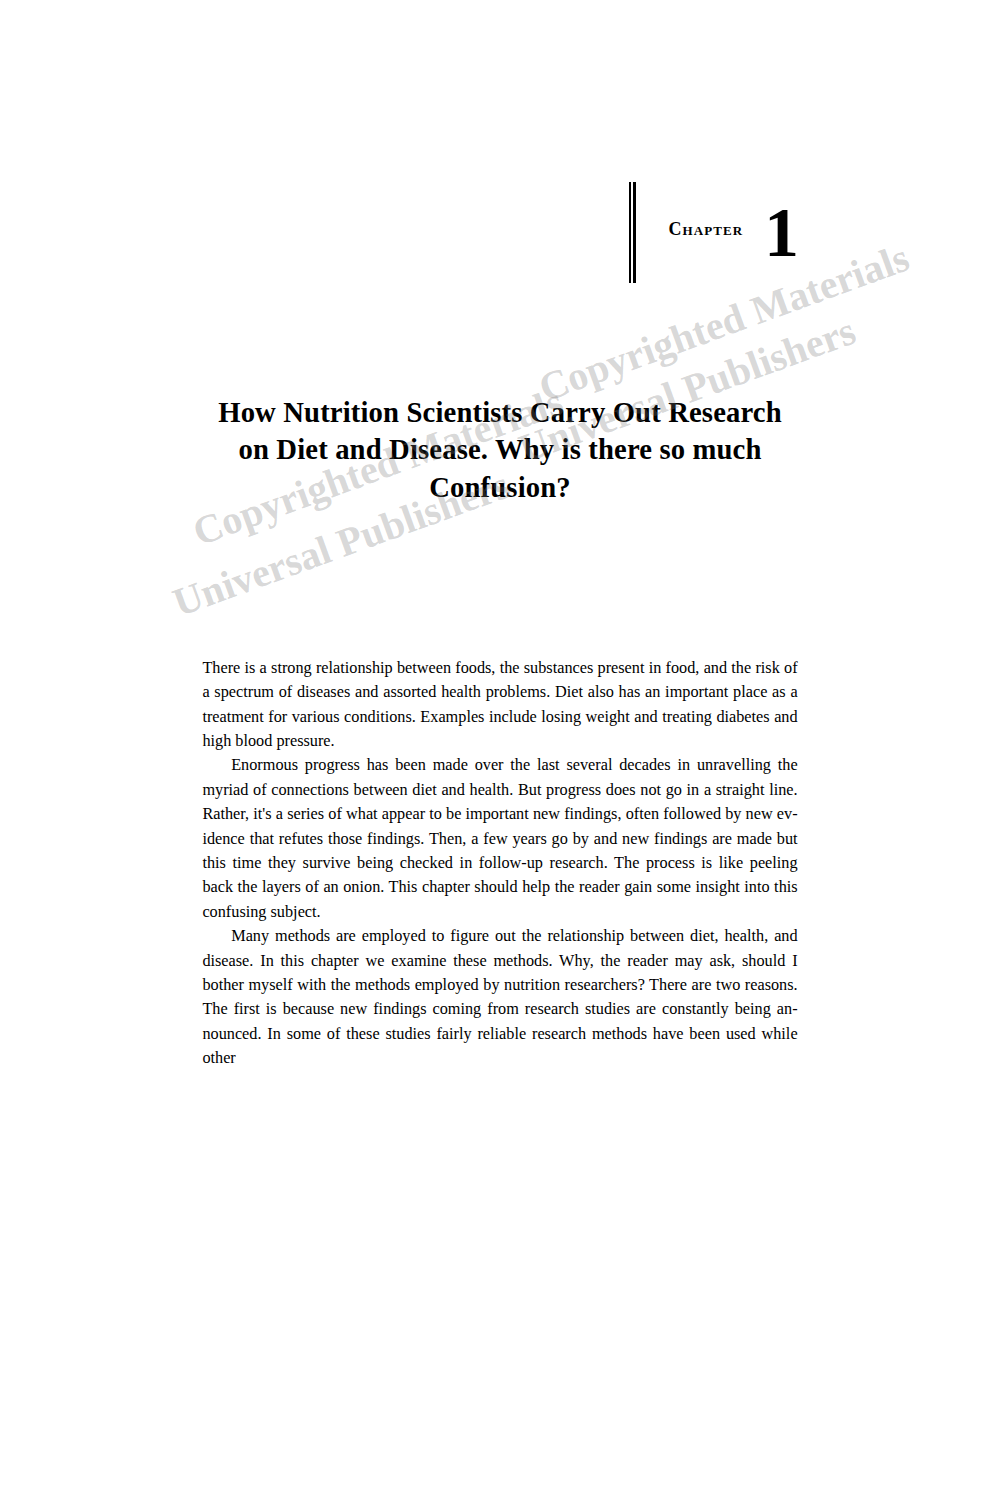Chapter
1
How Nutrition Scientists Carry Out Research on Diet and Disease. Why is there so much Confusion?
There is a strong relationship between foods, the substances present in food, and the risk of a spectrum of diseases and assorted health problems. Diet also has an important place as a treatment for various conditions. Examples include losing weight and treating diabetes and high blood pressure.
Enormous progress has been made over the last several decades in unravelling the myriad of connections between diet and health. But progress does not go in a straight line. Rather, it's a series of what appear to be important new findings, often followed by new evidence that refutes those findings. Then, a few years go by and new findings are made but this time they survive being checked in follow-up research. The process is like peeling back the layers of an onion. This chapter should help the reader gain some insight into this confusing subject.
Many methods are employed to figure out the relationship between diet, health, and disease. In this chapter we examine these methods. Why, the reader may ask, should I bother myself with the methods employed by nutrition researchers? There are two reasons. The first is because new findings coming from research studies are constantly being announced. In some of these studies fairly reliable research methods have been used while other
Copyrighted Materials
Universal Publishers
Copyrighted Materials
Universal Publishers